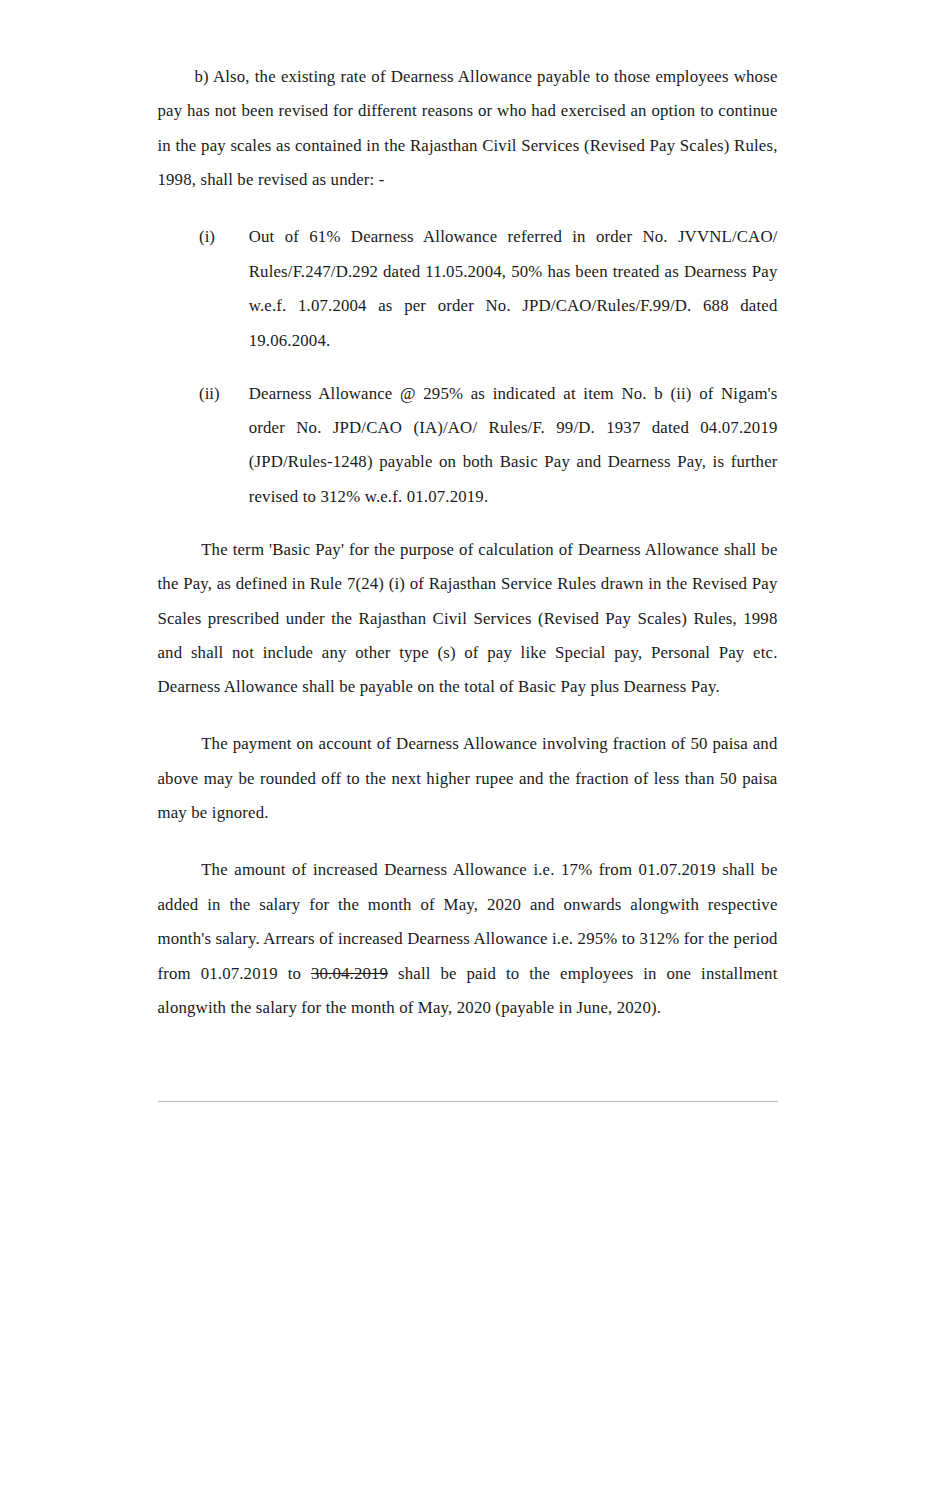b) Also, the existing rate of Dearness Allowance payable to those employees whose pay has not been revised for different reasons or who had exercised an option to continue in the pay scales as contained in the Rajasthan Civil Services (Revised Pay Scales) Rules, 1998, shall be revised as under: -
(i)
Out of 61% Dearness Allowance referred in order No. JVVNL/CAO/ Rules/F.247/D.292 dated 11.05.2004, 50% has been treated as Dearness Pay w.e.f. 1.07.2004 as per order No. JPD/CAO/Rules/F.99/D. 688 dated 19.06.2004.
(ii)
Dearness Allowance @ 295% as indicated at item No. b (ii) of Nigam's order No. JPD/CAO (IA)/AO/ Rules/F. 99/D. 1937 dated 04.07.2019 (JPD/Rules-1248) payable on both Basic Pay and Dearness Pay, is further revised to 312% w.e.f. 01.07.2019.
The term 'Basic Pay' for the purpose of calculation of Dearness Allowance shall be the Pay, as defined in Rule 7(24) (i) of Rajasthan Service Rules drawn in the Revised Pay Scales prescribed under the Rajasthan Civil Services (Revised Pay Scales) Rules, 1998 and shall not include any other type (s) of pay like Special pay, Personal Pay etc. Dearness Allowance shall be payable on the total of Basic Pay plus Dearness Pay.
The payment on account of Dearness Allowance involving fraction of 50 paisa and above may be rounded off to the next higher rupee and the fraction of less than 50 paisa may be ignored.
The amount of increased Dearness Allowance i.e. 17% from 01.07.2019 shall be added in the salary for the month of May, 2020 and onwards alongwith respective month's salary. Arrears of increased Dearness Allowance i.e. 295% to 312% for the period from 01.07.2019 to 30.04.2019 shall be paid to the employees in one installment alongwith the salary for the month of May, 2020 (payable in June, 2020).